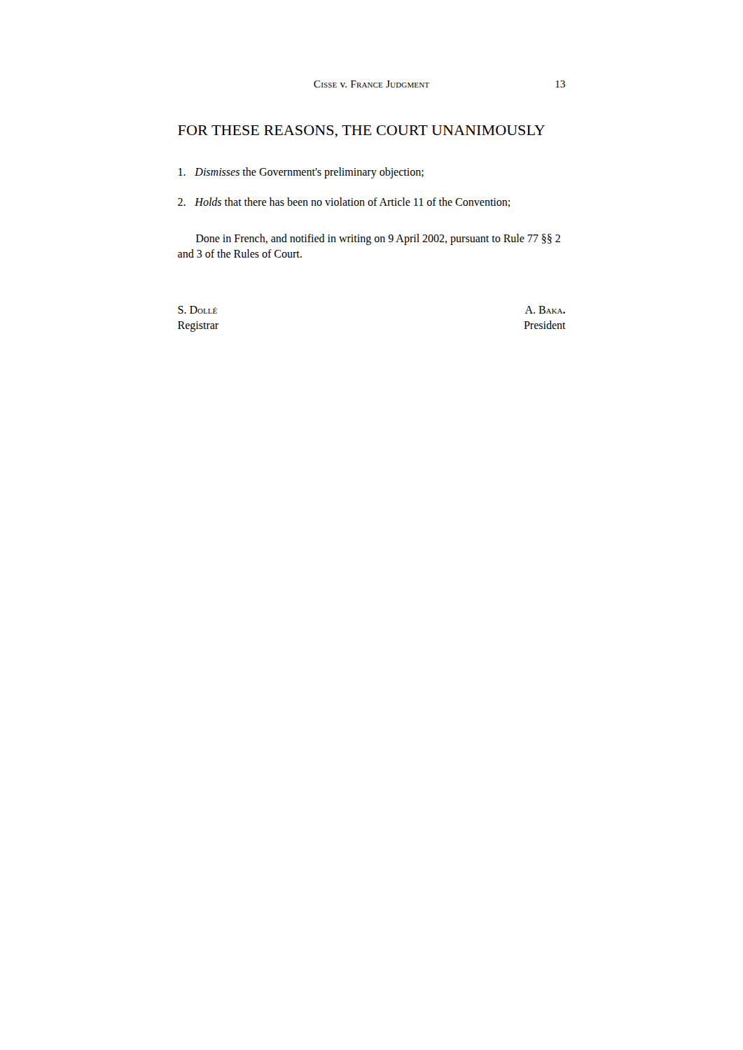Cisse v. France Judgment 13
FOR THESE REASONS, THE COURT UNANIMOUSLY
1. Dismisses the Government's preliminary objection;
2. Holds that there has been no violation of Article 11 of the Convention;
Done in French, and notified in writing on 9 April 2002, pursuant to Rule 77 §§ 2 and 3 of the Rules of Court.
| S. Dollé | A. Baka . |
| Registrar | President |